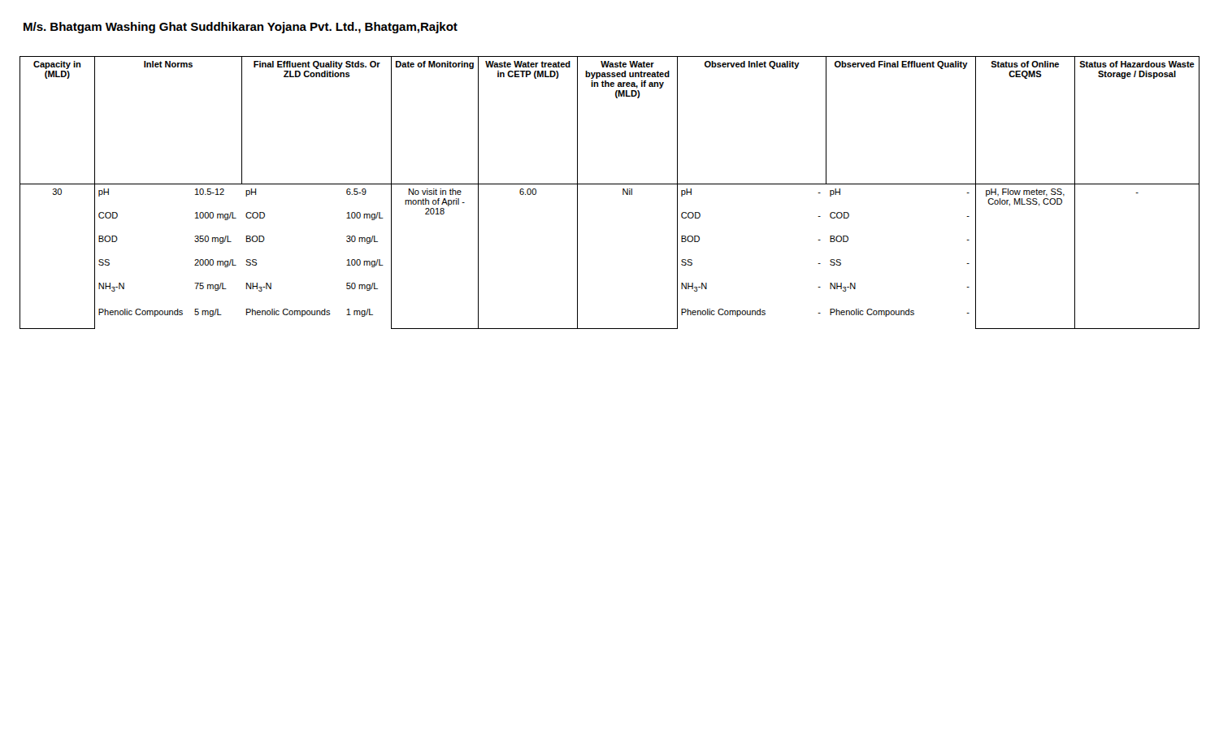M/s. Bhatgam Washing Ghat Suddhikaran Yojana Pvt. Ltd., Bhatgam,Rajkot
| Capacity in (MLD) | Inlet Norms | Final Effluent Quality Stds. Or ZLD Conditions | Date of Monitoring | Waste Water treated in CETP (MLD) | Waste Water bypassed untreated in the area, if any (MLD) | Observed Inlet Quality | Observed Final Effluent Quality | Status of Online CEQMS | Status of Hazardous Waste Storage / Disposal |
| --- | --- | --- | --- | --- | --- | --- | --- | --- | --- |
| 30 | / pH / 10.5-12 / / COD / 1000 mg/L / / BOD / 350 mg/L / / SS / 2000 mg/L / / NH 3 -N / 75 mg/L / / Phenolic Compounds / 5 mg/L / | / pH / 6.5-9 / / COD / 100 mg/L / / BOD / 30 mg/L / / SS / 100 mg/L / / NH 3 -N / 50 mg/L / / Phenolic Compounds / 1 mg/L / | No visit in the month of April - 2018 | 6.00 | Nil | / pH / - / / COD / - / / BOD / - / / SS / - / / NH 3 -N / - / / Phenolic Compounds / - / | / pH / - / / COD / - / / BOD / - / / SS / - / / NH 3 -N / - / / Phenolic Compounds / - / | pH, Flow meter, SS, Color, MLSS, COD | - |